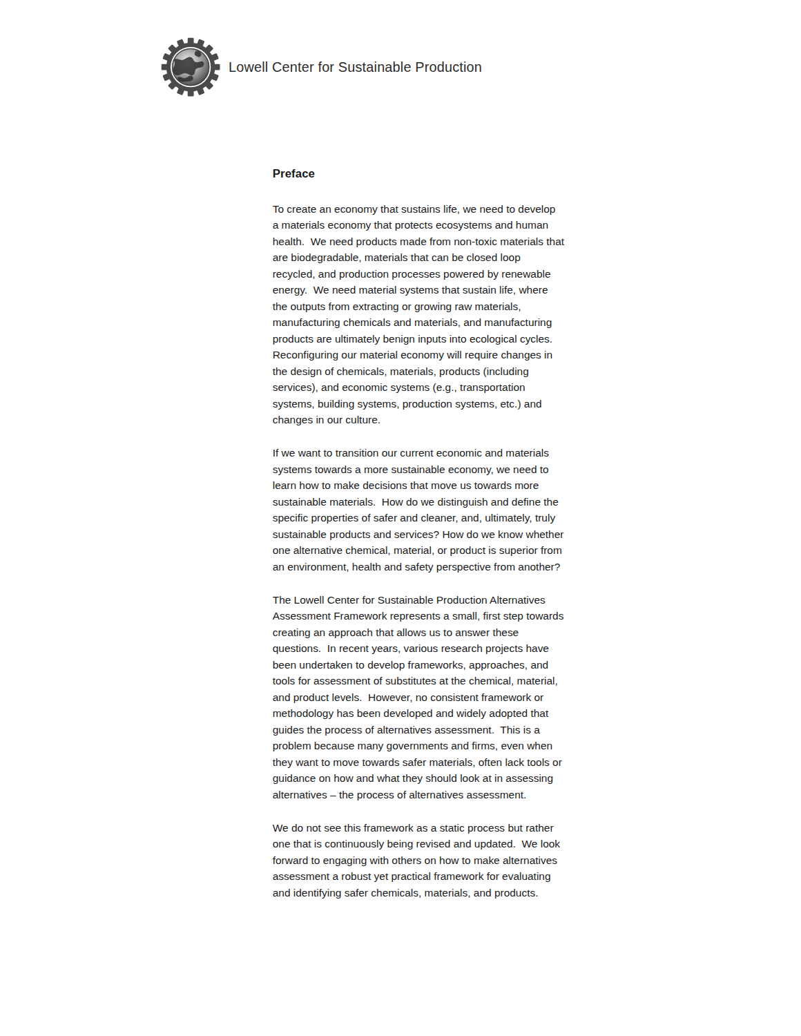Lowell Center for Sustainable Production
Preface
To create an economy that sustains life, we need to develop a materials economy that protects ecosystems and human health. We need products made from non-toxic materials that are biodegradable, materials that can be closed loop recycled, and production processes powered by renewable energy. We need material systems that sustain life, where the outputs from extracting or growing raw materials, manufacturing chemicals and materials, and manufacturing products are ultimately benign inputs into ecological cycles. Reconfiguring our material economy will require changes in the design of chemicals, materials, products (including services), and economic systems (e.g., transportation systems, building systems, production systems, etc.) and changes in our culture.
If we want to transition our current economic and materials systems towards a more sustainable economy, we need to learn how to make decisions that move us towards more sustainable materials. How do we distinguish and define the specific properties of safer and cleaner, and, ultimately, truly sustainable products and services? How do we know whether one alternative chemical, material, or product is superior from an environment, health and safety perspective from another?
The Lowell Center for Sustainable Production Alternatives Assessment Framework represents a small, first step towards creating an approach that allows us to answer these questions. In recent years, various research projects have been undertaken to develop frameworks, approaches, and tools for assessment of substitutes at the chemical, material, and product levels. However, no consistent framework or methodology has been developed and widely adopted that guides the process of alternatives assessment. This is a problem because many governments and firms, even when they want to move towards safer materials, often lack tools or guidance on how and what they should look at in assessing alternatives – the process of alternatives assessment.
We do not see this framework as a static process but rather one that is continuously being revised and updated. We look forward to engaging with others on how to make alternatives assessment a robust yet practical framework for evaluating and identifying safer chemicals, materials, and products.